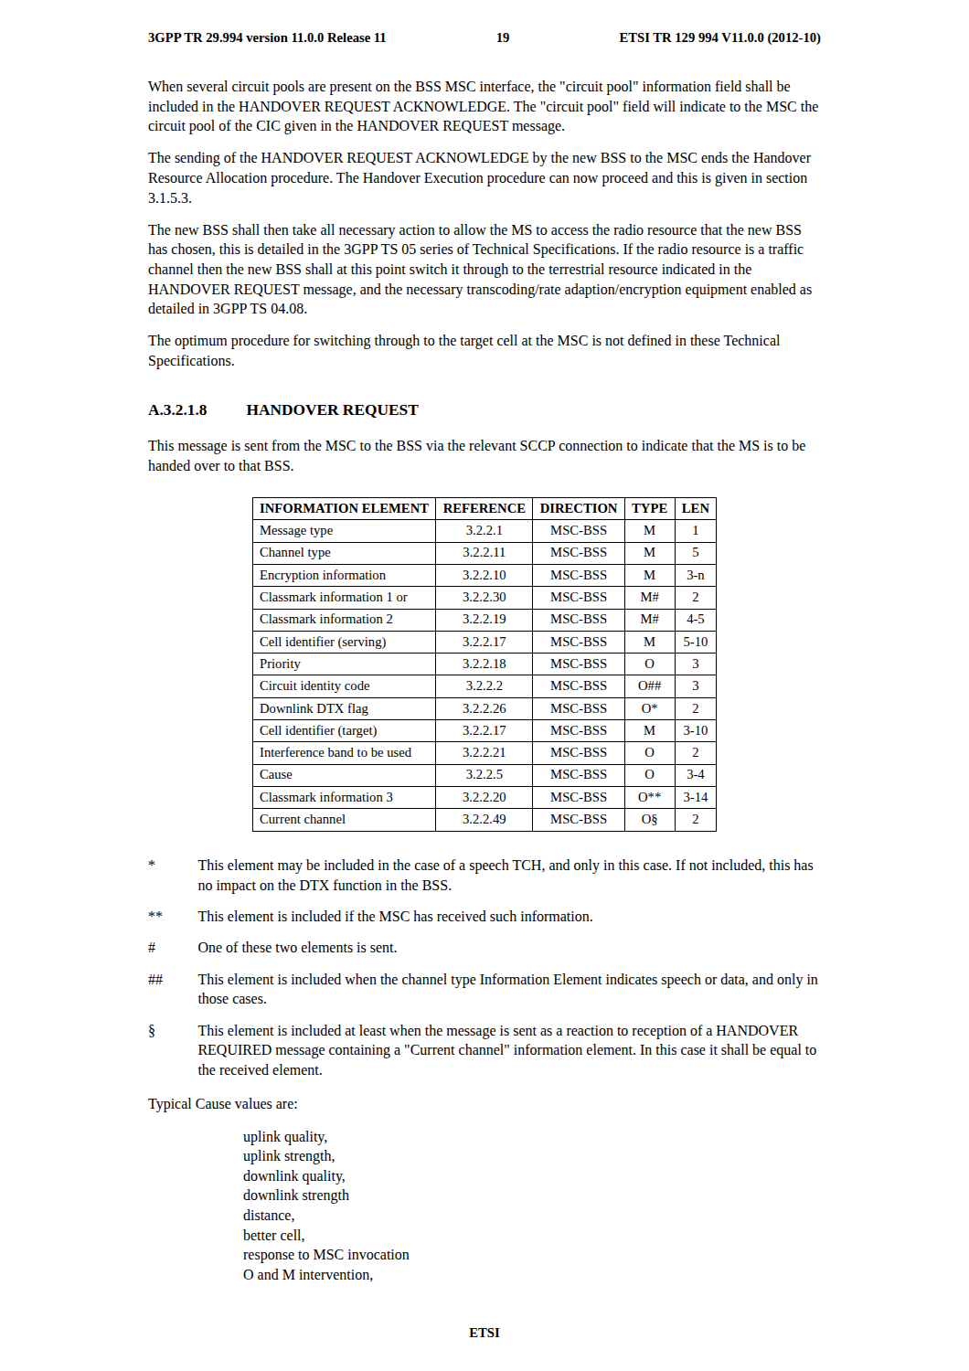3GPP TR 29.994 version 11.0.0 Release 11 19 ETSI TR 129 994 V11.0.0 (2012-10)
When several circuit pools are present on the BSS MSC interface, the "circuit pool" information field shall be included in the HANDOVER REQUEST ACKNOWLEDGE. The "circuit pool" field will indicate to the MSC the circuit pool of the CIC given in the HANDOVER REQUEST message.
The sending of the HANDOVER REQUEST ACKNOWLEDGE by the new BSS to the MSC ends the Handover Resource Allocation procedure. The Handover Execution procedure can now proceed and this is given in section 3.1.5.3.
The new BSS shall then take all necessary action to allow the MS to access the radio resource that the new BSS has chosen, this is detailed in the 3GPP TS 05 series of Technical Specifications. If the radio resource is a traffic channel then the new BSS shall at this point switch it through to the terrestrial resource indicated in the HANDOVER REQUEST message, and the necessary transcoding/rate adaption/encryption equipment enabled as detailed in 3GPP TS 04.08.
The optimum procedure for switching through to the target cell at the MSC is not defined in these Technical Specifications.
A.3.2.1.8 HANDOVER REQUEST
This message is sent from the MSC to the BSS via the relevant SCCP connection to indicate that the MS is to be handed over to that BSS.
| INFORMATION ELEMENT | REFERENCE | DIRECTION | TYPE | LEN |
| --- | --- | --- | --- | --- |
| Message type | 3.2.2.1 | MSC-BSS | M | 1 |
| Channel type | 3.2.2.11 | MSC-BSS | M | 5 |
| Encryption information | 3.2.2.10 | MSC-BSS | M | 3-n |
| Classmark information 1 or | 3.2.2.30 | MSC-BSS | M# | 2 |
| Classmark information 2 | 3.2.2.19 | MSC-BSS | M# | 4-5 |
| Cell identifier (serving) | 3.2.2.17 | MSC-BSS | M | 5-10 |
| Priority | 3.2.2.18 | MSC-BSS | O | 3 |
| Circuit identity code | 3.2.2.2 | MSC-BSS | O## | 3 |
| Downlink DTX flag | 3.2.2.26 | MSC-BSS | O* | 2 |
| Cell identifier (target) | 3.2.2.17 | MSC-BSS | M | 3-10 |
| Interference band to be used | 3.2.2.21 | MSC-BSS | O | 2 |
| Cause | 3.2.2.5 | MSC-BSS | O | 3-4 |
| Classmark information 3 | 3.2.2.20 | MSC-BSS | O** | 3-14 |
| Current channel | 3.2.2.49 | MSC-BSS | O§ | 2 |
*
This element may be included in the case of a speech TCH, and only in this case. If not included, this has no impact on the DTX function in the BSS.
**
This element is included if the MSC has received such information.
#
One of these two elements is sent.
##
This element is included when the channel type Information Element indicates speech or data, and only in those cases.
§
This element is included at least when the message is sent as a reaction to reception of a HANDOVER REQUIRED message containing a "Current channel" information element. In this case it shall be equal to the received element.
Typical Cause values are:
uplink quality,
uplink strength,
downlink quality,
downlink strength
distance,
better cell,
response to MSC invocation
O and M intervention,
ETSI